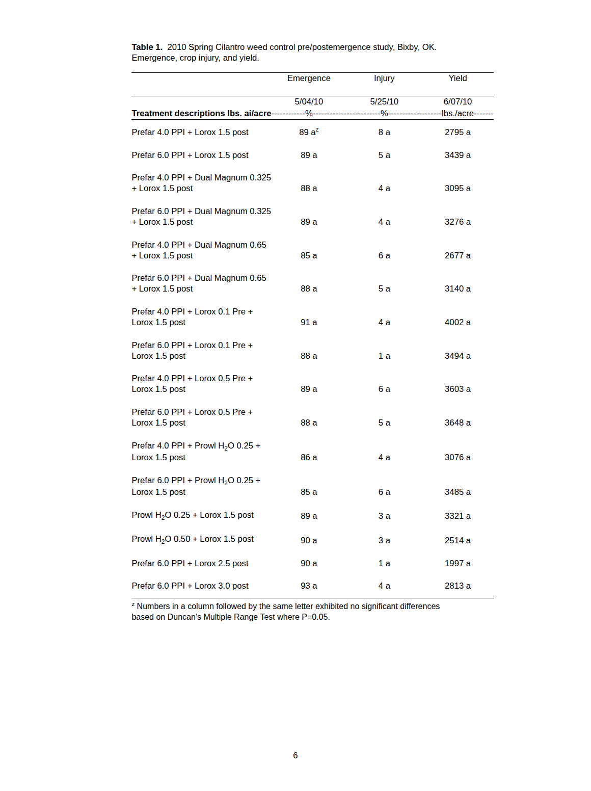Table 1. 2010 Spring Cilantro weed control pre/postemergence study, Bixby, OK. Emergence, crop injury, and yield.
| | Emergence | Injury | Yield |
| --- | --- | --- | --- |
| | 5/04/10 | 5/25/10 | 6/07/10 |
| Treatment descriptions lbs. ai/acre | ------------%------------ | ------------%------------ | -------lbs./acre------- |
| Prefar 4.0 PPI + Lorox 1.5 post | 89 a z | 8 a | 2795 a |
| Prefar 6.0 PPI + Lorox 1.5 post | 89 a | 5 a | 3439 a |
| Prefar 4.0 PPI + Dual Magnum 0.325 + Lorox 1.5 post | 88 a | 4 a | 3095 a |
| Prefar 6.0 PPI + Dual Magnum 0.325 + Lorox 1.5 post | 89 a | 4 a | 3276 a |
| Prefar 4.0 PPI + Dual Magnum 0.65 + Lorox 1.5 post | 85 a | 6 a | 2677 a |
| Prefar 6.0 PPI + Dual Magnum 0.65 + Lorox 1.5 post | 88 a | 5 a | 3140 a |
| Prefar 4.0 PPI + Lorox 0.1 Pre + Lorox 1.5 post | 91 a | 4 a | 4002 a |
| Prefar 6.0 PPI + Lorox 0.1 Pre + Lorox 1.5 post | 88 a | 1 a | 3494 a |
| Prefar 4.0 PPI + Lorox 0.5 Pre + Lorox 1.5 post | 89 a | 6 a | 3603 a |
| Prefar 6.0 PPI + Lorox 0.5 Pre + Lorox 1.5 post | 88 a | 5 a | 3648 a |
| Prefar 4.0 PPI + Prowl H 2 O 0.25 + Lorox 1.5 post | 86 a | 4 a | 3076 a |
| Prefar 6.0 PPI + Prowl H 2 O 0.25 + Lorox 1.5 post | 85 a | 6 a | 3485 a |
| Prowl H 2 O 0.25 + Lorox 1.5 post | 89 a | 3 a | 3321 a |
| Prowl H 2 O 0.50 + Lorox 1.5 post | 90 a | 3 a | 2514 a |
| Prefar 6.0 PPI + Lorox 2.5 post | 90 a | 1 a | 1997 a |
| Prefar 6.0 PPI + Lorox 3.0 post | 93 a | 4 a | 2813 a |
z Numbers in a column followed by the same letter exhibited no significant differences based on Duncan’s Multiple Range Test where P=0.05.
6